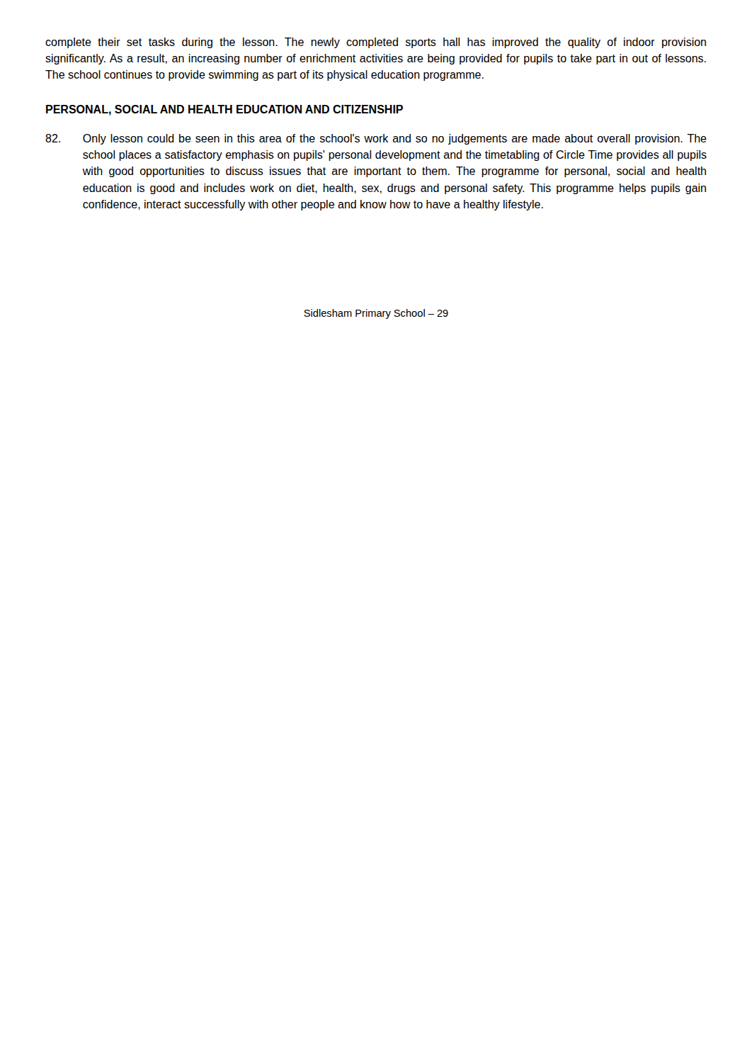complete their set tasks during the lesson. The newly completed sports hall has improved the quality of indoor provision significantly. As a result, an increasing number of enrichment activities are being provided for pupils to take part in out of lessons. The school continues to provide swimming as part of its physical education programme.
Personal, Social and Health Education and Citizenship
82.
Only lesson could be seen in this area of the school's work and so no judgements are made about overall provision. The school places a satisfactory emphasis on pupils' personal development and the timetabling of Circle Time provides all pupils with good opportunities to discuss issues that are important to them. The programme for personal, social and health education is good and includes work on diet, health, sex, drugs and personal safety. This programme helps pupils gain confidence, interact successfully with other people and know how to have a healthy lifestyle.
Sidlesham Primary School – 29